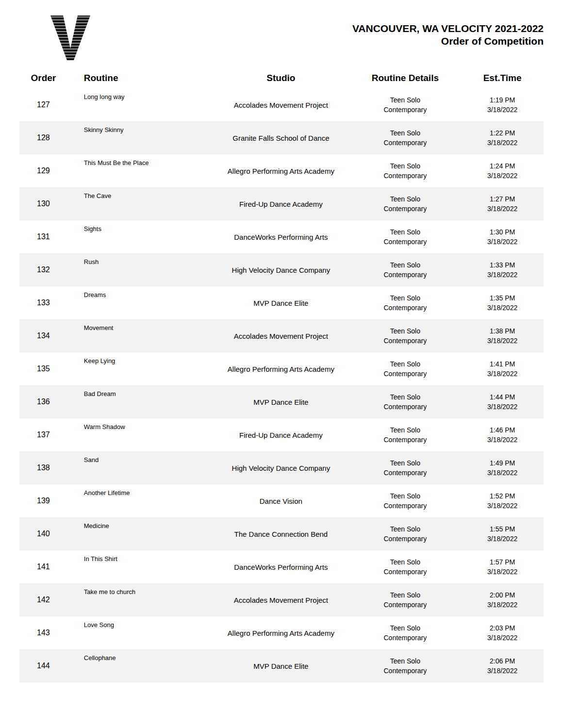VANCOUVER, WA VELOCITY 2021-2022
Order of Competition
| Order | Routine | Studio | Routine Details | Est.Time |
| --- | --- | --- | --- | --- |
| 127 | Long long way | Accolades Movement Project | Teen Solo Contemporary | 1:19 PM 3/18/2022 |
| 128 | Skinny Skinny | Granite Falls School of Dance | Teen Solo Contemporary | 1:22 PM 3/18/2022 |
| 129 | This Must Be the Place | Allegro Performing Arts Academy | Teen Solo Contemporary | 1:24 PM 3/18/2022 |
| 130 | The Cave | Fired-Up Dance Academy | Teen Solo Contemporary | 1:27 PM 3/18/2022 |
| 131 | Sights | DanceWorks Performing Arts | Teen Solo Contemporary | 1:30 PM 3/18/2022 |
| 132 | Rush | High Velocity Dance Company | Teen Solo Contemporary | 1:33 PM 3/18/2022 |
| 133 | Dreams | MVP Dance Elite | Teen Solo Contemporary | 1:35 PM 3/18/2022 |
| 134 | Movement | Accolades Movement Project | Teen Solo Contemporary | 1:38 PM 3/18/2022 |
| 135 | Keep Lying | Allegro Performing Arts Academy | Teen Solo Contemporary | 1:41 PM 3/18/2022 |
| 136 | Bad Dream | MVP Dance Elite | Teen Solo Contemporary | 1:44 PM 3/18/2022 |
| 137 | Warm Shadow | Fired-Up Dance Academy | Teen Solo Contemporary | 1:46 PM 3/18/2022 |
| 138 | Sand | High Velocity Dance Company | Teen Solo Contemporary | 1:49 PM 3/18/2022 |
| 139 | Another Lifetime | Dance Vision | Teen Solo Contemporary | 1:52 PM 3/18/2022 |
| 140 | Medicine | The Dance Connection Bend | Teen Solo Contemporary | 1:55 PM 3/18/2022 |
| 141 | In This Shirt | DanceWorks Performing Arts | Teen Solo Contemporary | 1:57 PM 3/18/2022 |
| 142 | Take me to church | Accolades Movement Project | Teen Solo Contemporary | 2:00 PM 3/18/2022 |
| 143 | Love Song | Allegro Performing Arts Academy | Teen Solo Contemporary | 2:03 PM 3/18/2022 |
| 144 | Cellophane | MVP Dance Elite | Teen Solo Contemporary | 2:06 PM 3/18/2022 |